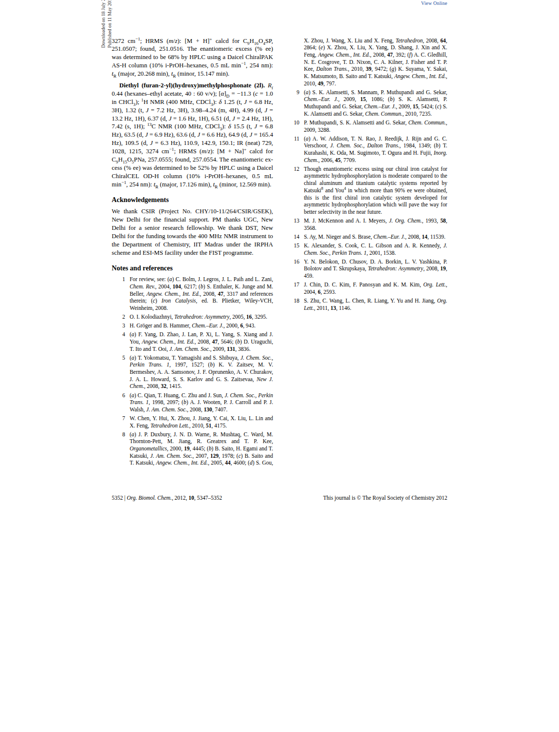View Online
Downloaded on 18 July 2012
Published on 11 May 2012 on http://pubs.rsc.org | doi:10.1039/C2OB25810B
3272 cm−1; HRMS (m/z): [M + H]+ calcd for C9H16O4SP, 251.0507; found, 251.0516. The enantiomeric excess (% ee) was determined to be 68% by HPLC using a Daicel ChiralPAK AS-H column (10% i-PrOH–hexanes, 0.5 mL min−1, 254 nm): tR (major, 20.268 min), tR (minor, 15.147 min).
Diethyl (furan-2-yl)(hydroxy)methylphosphonate (2l). Rf 0.44 (hexanes–ethyl acetate, 40 : 60 v/v); [α]D = −11.3 (c = 1.0 in CHCl3); 1H NMR (400 MHz, CDCl3): δ 1.25 (t, J = 6.8 Hz, 3H), 1.32 (t, J = 7.2 Hz, 3H), 3.98–4.24 (m, 4H), 4.99 (d, J = 13.2 Hz, 1H), 6.37 (d, J = 1.6 Hz, 1H), 6.51 (d, J = 2.4 Hz, 1H), 7.42 (s, 1H); 13C NMR (100 MHz, CDCl3): δ 15.5 (t, J = 6.8 Hz), 63.5 (d, J = 6.9 Hz), 63.6 (d, J = 6.6 Hz), 64.9 (d, J = 165.4 Hz), 109.5 (d, J = 6.3 Hz), 110.9, 142.9, 150.1; IR (neat) 729, 1028, 1215, 3274 cm−1; HRMS (m/z): [M + Na]+ calcd for C9H15O5PNa, 257.0555; found, 257.0554. The enantiomeric excess (% ee) was determined to be 52% by HPLC using a Daicel ChiralCEL OD-H column (10% i-PrOH–hexanes, 0.5 mL min−1, 254 nm): tR (major, 17.126 min), tR (minor, 12.569 min).
Acknowledgements
We thank CSIR (Project No. CHY/10-11/264/CSIR/GSEK), New Delhi for the financial support. PM thanks UGC, New Delhi for a senior research fellowship. We thank DST, New Delhi for the funding towards the 400 MHz NMR instrument to the Department of Chemistry, IIT Madras under the IRPHA scheme and ESI-MS facility under the FIST programme.
Notes and references
For review, see: (a) C. Bolm, J. Legros, J. L. Paih and L. Zani, Chem. Rev., 2004, 104, 6217; (b) S. Enthaler, K. Junge and M. Beller, Angew. Chem., Int. Ed., 2008, 47, 3317 and references therein; (c) Iron Catalysis, ed. B. Plietker, Wiley-VCH, Weinheim, 2008.
O. I. Kolodiazhnyi, Tetrahedron: Asymmetry, 2005, 16, 3295.
H. Gröger and B. Hammer, Chem.–Eur. J., 2000, 6, 943.
(a) F. Yang, D. Zhao, J. Lan, P. Xi, L. Yang, S. Xiang and J. You, Angew. Chem., Int. Ed., 2008, 47, 5646; (b) D. Uraguchi, T. Ito and T. Ooi, J. Am. Chem. Soc., 2009, 131, 3836.
(a) T. Yokomatsu, T. Yamagishi and S. Shibuya, J. Chem. Soc., Perkin Trans. 1, 1997, 1527; (b) K. V. Zaitsev, M. V. Bermeshev, A. A. Samsonov, J. F. Oprunenko, A. V. Churakov, J. A. L. Howard, S. S. Karlov and G. S. Zaitsevaa, New J. Chem., 2008, 32, 1415.
(a) C. Qian, T. Huang, C. Zhu and J. Sun, J. Chem. Soc., Perkin Trans. 1, 1998, 2097; (b) A. J. Wooten, P. J. Carroll and P. J. Walsh, J. Am. Chem. Soc., 2008, 130, 7407.
W. Chen, Y. Hui, X. Zhou, J. Jiang, Y. Cai, X. Liu, L. Lin and X. Feng, Tetrahedron Lett., 2010, 51, 4175.
(a) J. P. Duxbury, J. N. D. Warne, R. Mushtaq, C. Ward, M. Thornton-Pett, M. Jiang, R. Greatrex and T. P. Kee, Organometallics, 2000, 19, 4445; (b) B. Saito, H. Egami and T. Katsuki, J. Am. Chem. Soc., 2007, 129, 1978; (c) B. Saito and T. Katsuki, Angew. Chem., Int. Ed., 2005, 44, 4600; (d) S. Gou, X. Zhou, J. Wang, X. Liu and X. Feng, Tetrahedron, 2008, 64, 2864; (e) X. Zhou, X. Liu, X. Yang, D. Shang, J. Xin and X. Feng, Angew. Chem., Int. Ed., 2008, 47, 392; (f) A. C. Gledhill, N. E. Cosgrove, T. D. Nixon, C. A. Kilner, J. Fisher and T. P. Kee, Dalton Trans., 2010, 39, 9472; (g) K. Suyama, Y. Sakai, K. Matsumoto, B. Saito and T. Katsuki, Angew. Chem., Int. Ed., 2010, 49, 797.
(a) S. K. Alamsetti, S. Mannam, P. Muthupandi and G. Sekar, Chem.–Eur. J., 2009, 15, 1086; (b) S. K. Alamsetti, P. Muthupandi and G. Sekar, Chem.–Eur. J., 2009, 15, 5424; (c) S. K. Alamsetti and G. Sekar, Chem. Commun., 2010, 7235.
P. Muthupandi, S. K. Alamsetti and G. Sekar, Chem. Commun., 2009, 3288.
(a) A. W. Addison, T. N. Rao, J. Reedijk, J. Rijn and G. C. Verschoor, J. Chem. Soc., Dalton Trans., 1984, 1349; (b) T. Kurahashi, K. Oda, M. Sugimoto, T. Ogura and H. Fujii, Inorg. Chem., 2006, 45, 7709.
Though enantiomeric excess using our chiral iron catalyst for asymmetric hydrophosphorylation is moderate compared to the chiral aluminum and titanium catalytic systems reported by Katsuki8 and You4 in which more than 90% ee were obtained, this is the first chiral iron catalytic system developed for asymmetric hydrophosphorylation which will pave the way for better selectivity in the near future.
M. J. McKennon and A. I. Meyers, J. Org. Chem., 1993, 58, 3568.
S. Ay, M. Nieger and S. Brase, Chem.–Eur. J., 2008, 14, 11539.
K. Alexander, S. Cook, C. L. Gibson and A. R. Kennedy, J. Chem. Soc., Perkin Trans. 1, 2001, 1538.
Y. N. Belokon, D. Chusov, D. A. Borkin, L. V. Yashkina, P. Bolotov and T. Skrupskaya, Tetrahedron: Asymmetry, 2008, 19, 459.
J. Chin, D. C. Kim, F. Panosyan and K. M. Kim, Org. Lett., 2004, 6, 2593.
S. Zhu, C. Wang, L. Chen, R. Liang, Y. Yu and H. Jiang, Org. Lett., 2011, 13, 1146.
5352 | Org. Biomol. Chem., 2012, 10, 5347–5352
This journal is © The Royal Society of Chemistry 2012